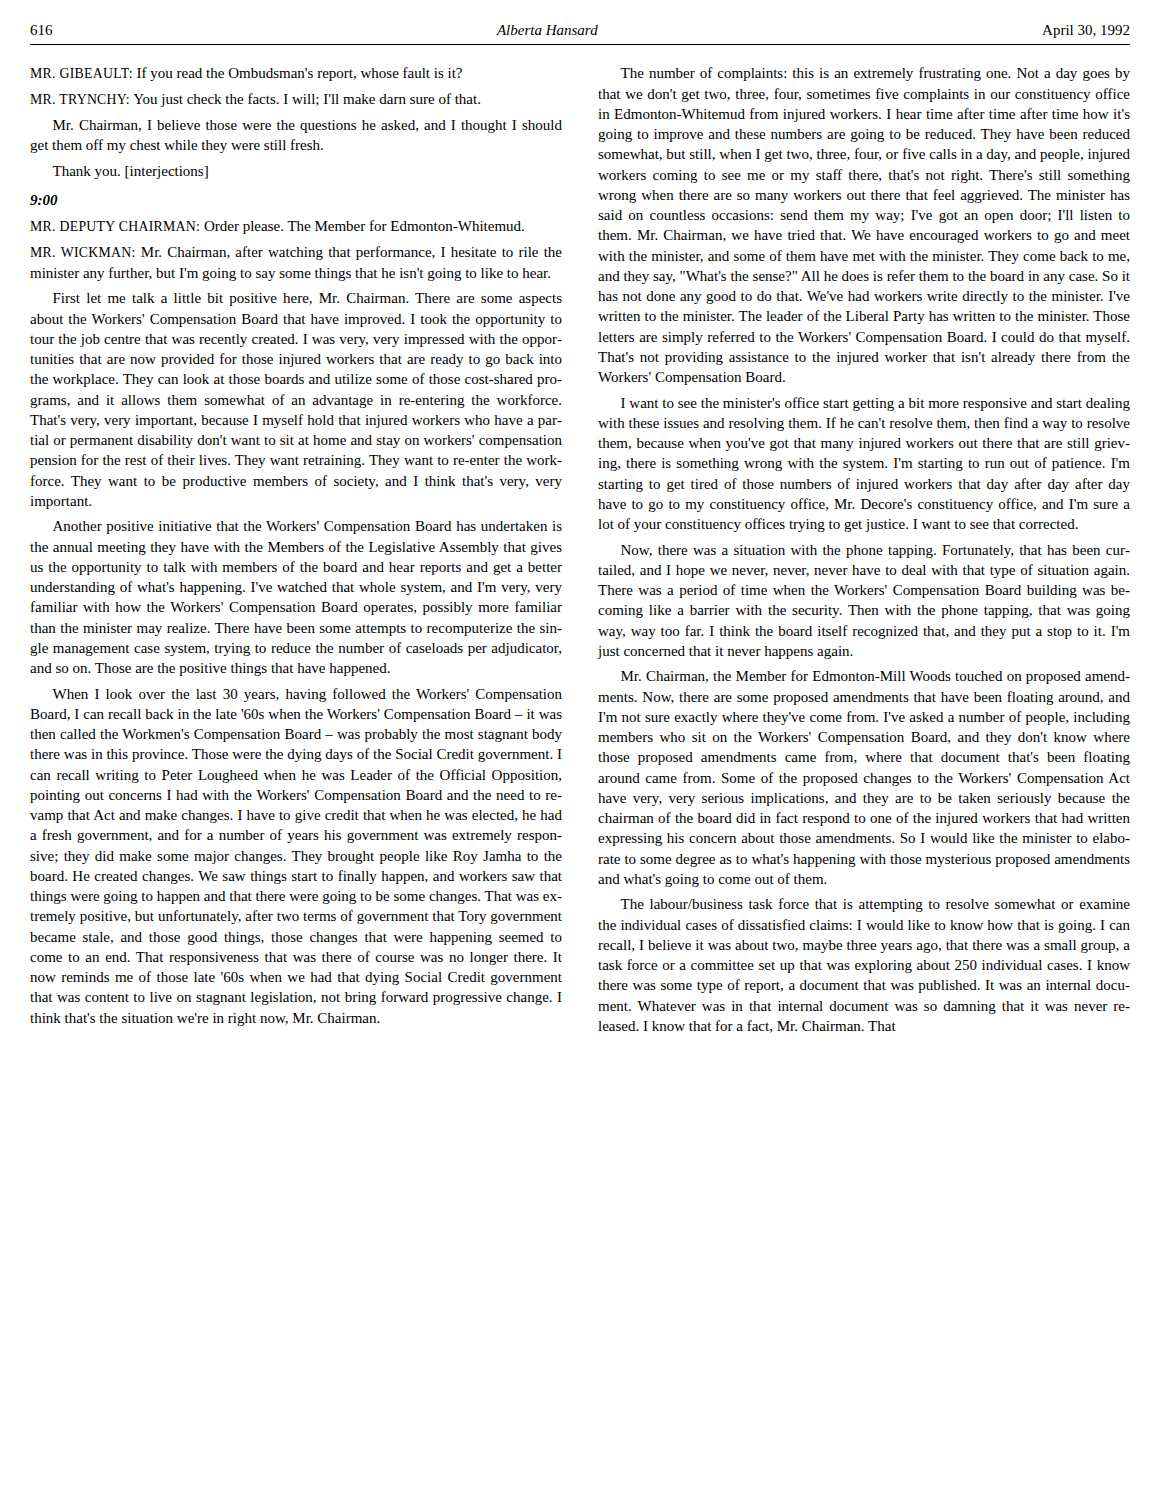616 Alberta Hansard April 30, 1992
Mr. Gibeault: If you read the Ombudsman's report, whose fault is it?
Mr. Trynchy: You just check the facts. I will; I'll make darn sure of that.
Mr. Chairman, I believe those were the questions he asked, and I thought I should get them off my chest while they were still fresh.
Thank you. [interjections]
9:00
Mr. Deputy Chairman: Order please. The Member for Edmonton-Whitemud.
Mr. Wickman: Mr. Chairman, after watching that performance, I hesitate to rile the minister any further, but I'm going to say some things that he isn't going to like to hear.
First let me talk a little bit positive here, Mr. Chairman. There are some aspects about the Workers' Compensation Board that have improved. I took the opportunity to tour the job centre that was recently created. I was very, very impressed with the opportunities that are now provided for those injured workers that are ready to go back into the workplace. They can look at those boards and utilize some of those cost-shared programs, and it allows them somewhat of an advantage in re-entering the workforce. That's very, very important, because I myself hold that injured workers who have a partial or permanent disability don't want to sit at home and stay on workers' compensation pension for the rest of their lives. They want retraining. They want to re-enter the workforce. They want to be productive members of society, and I think that's very, very important.
Another positive initiative that the Workers' Compensation Board has undertaken is the annual meeting they have with the Members of the Legislative Assembly that gives us the opportunity to talk with members of the board and hear reports and get a better understanding of what's happening. I've watched that whole system, and I'm very, very familiar with how the Workers' Compensation Board operates, possibly more familiar than the minister may realize. There have been some attempts to recomputerize the single management case system, trying to reduce the number of caseloads per adjudicator, and so on. Those are the positive things that have happened.
When I look over the last 30 years, having followed the Workers' Compensation Board, I can recall back in the late '60s when the Workers' Compensation Board – it was then called the Workmen's Compensation Board – was probably the most stagnant body there was in this province. Those were the dying days of the Social Credit government. I can recall writing to Peter Lougheed when he was Leader of the Official Opposition, pointing out concerns I had with the Workers' Compensation Board and the need to revamp that Act and make changes. I have to give credit that when he was elected, he had a fresh government, and for a number of years his government was extremely responsive; they did make some major changes. They brought people like Roy Jamha to the board. He created changes. We saw things start to finally happen, and workers saw that things were going to happen and that there were going to be some changes. That was extremely positive, but unfortunately, after two terms of government that Tory government became stale, and those good things, those changes that were happening seemed to come to an end. That responsiveness that was there of course was no longer there. It now reminds me of those late '60s when we had that dying Social Credit government that was content to live on stagnant legislation, not bring forward progressive change. I think that's the situation we're in right now, Mr. Chairman.
The number of complaints: this is an extremely frustrating one. Not a day goes by that we don't get two, three, four, sometimes five complaints in our constituency office in Edmonton-Whitemud from injured workers. I hear time after time after time how it's going to improve and these numbers are going to be reduced. They have been reduced somewhat, but still, when I get two, three, four, or five calls in a day, and people, injured workers coming to see me or my staff there, that's not right. There's still something wrong when there are so many workers out there that feel aggrieved. The minister has said on countless occasions: send them my way; I've got an open door; I'll listen to them. Mr. Chairman, we have tried that. We have encouraged workers to go and meet with the minister, and some of them have met with the minister. They come back to me, and they say, "What's the sense?" All he does is refer them to the board in any case. So it has not done any good to do that. We've had workers write directly to the minister. I've written to the minister. The leader of the Liberal Party has written to the minister. Those letters are simply referred to the Workers' Compensation Board. I could do that myself. That's not providing assistance to the injured worker that isn't already there from the Workers' Compensation Board.
I want to see the minister's office start getting a bit more responsive and start dealing with these issues and resolving them. If he can't resolve them, then find a way to resolve them, because when you've got that many injured workers out there that are still grieving, there is something wrong with the system. I'm starting to run out of patience. I'm starting to get tired of those numbers of injured workers that day after day after day have to go to my constituency office, Mr. Decore's constituency office, and I'm sure a lot of your constituency offices trying to get justice. I want to see that corrected.
Now, there was a situation with the phone tapping. Fortunately, that has been curtailed, and I hope we never, never, never have to deal with that type of situation again. There was a period of time when the Workers' Compensation Board building was becoming like a barrier with the security. Then with the phone tapping, that was going way, way too far. I think the board itself recognized that, and they put a stop to it. I'm just concerned that it never happens again.
Mr. Chairman, the Member for Edmonton-Mill Woods touched on proposed amendments. Now, there are some proposed amendments that have been floating around, and I'm not sure exactly where they've come from. I've asked a number of people, including members who sit on the Workers' Compensation Board, and they don't know where those proposed amendments came from, where that document that's been floating around came from. Some of the proposed changes to the Workers' Compensation Act have very, very serious implications, and they are to be taken seriously because the chairman of the board did in fact respond to one of the injured workers that had written expressing his concern about those amendments. So I would like the minister to elaborate to some degree as to what's happening with those mysterious proposed amendments and what's going to come out of them.
The labour/business task force that is attempting to resolve somewhat or examine the individual cases of dissatisfied claims: I would like to know how that is going. I can recall, I believe it was about two, maybe three years ago, that there was a small group, a task force or a committee set up that was exploring about 250 individual cases. I know there was some type of report, a document that was published. It was an internal document. Whatever was in that internal document was so damning that it was never released. I know that for a fact, Mr. Chairman. That